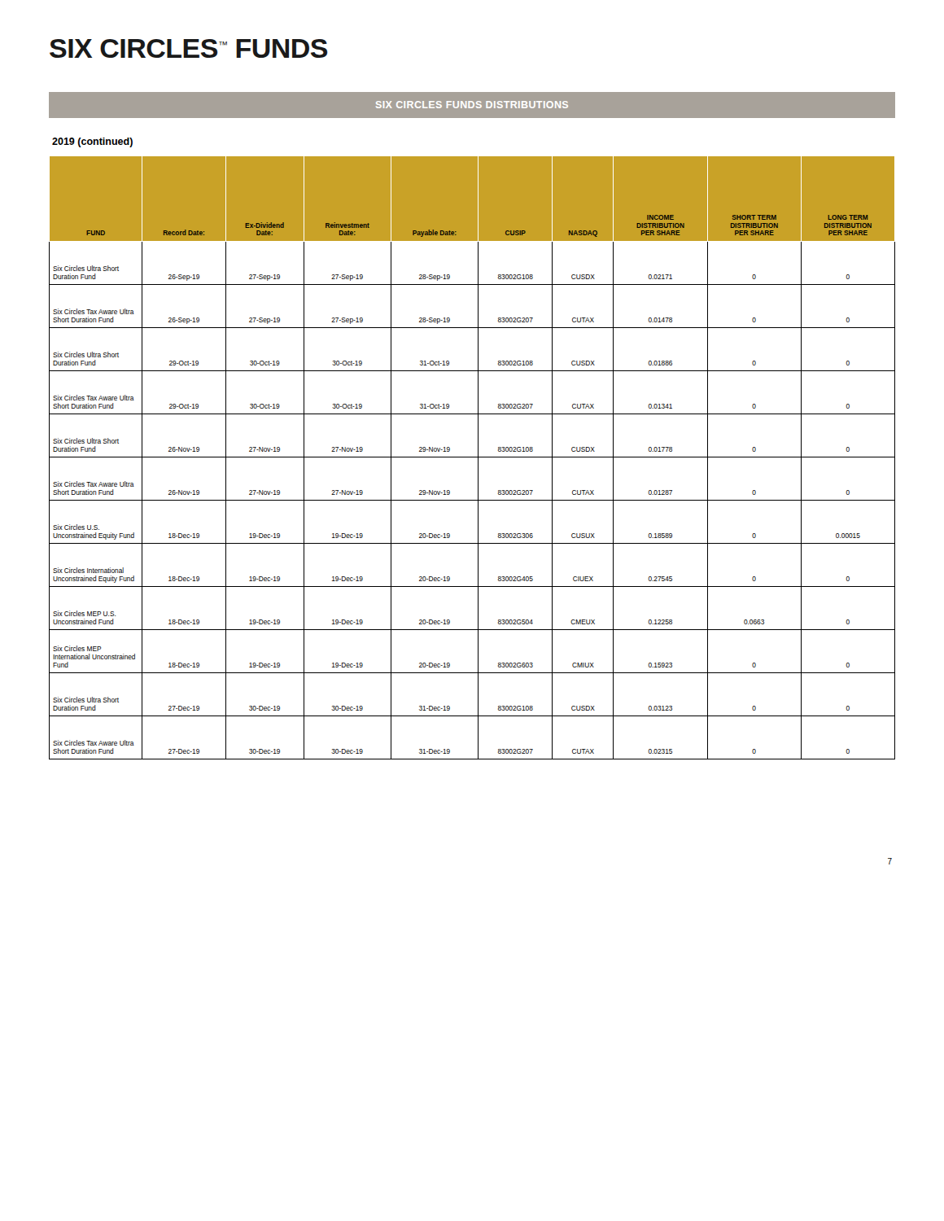SIX CIRCLES™ FUNDS
SIX CIRCLES FUNDS DISTRIBUTIONS
2019 (continued)
| FUND | Record Date: | Ex-Dividend Date: | Reinvestment Date: | Payable Date: | CUSIP | NASDAQ | INCOME DISTRIBUTION PER SHARE | SHORT TERM DISTRIBUTION PER SHARE | LONG TERM DISTRIBUTION PER SHARE |
| --- | --- | --- | --- | --- | --- | --- | --- | --- | --- |
| Six Circles Ultra Short Duration Fund | 26-Sep-19 | 27-Sep-19 | 27-Sep-19 | 28-Sep-19 | 83002G108 | CUSDX | 0.02171 | 0 | 0 |
| Six Circles Tax Aware Ultra Short Duration Fund | 26-Sep-19 | 27-Sep-19 | 27-Sep-19 | 28-Sep-19 | 83002G207 | CUTAX | 0.01478 | 0 | 0 |
| Six Circles Ultra Short Duration Fund | 29-Oct-19 | 30-Oct-19 | 30-Oct-19 | 31-Oct-19 | 83002G108 | CUSDX | 0.01886 | 0 | 0 |
| Six Circles Tax Aware Ultra Short Duration Fund | 29-Oct-19 | 30-Oct-19 | 30-Oct-19 | 31-Oct-19 | 83002G207 | CUTAX | 0.01341 | 0 | 0 |
| Six Circles Ultra Short Duration Fund | 26-Nov-19 | 27-Nov-19 | 27-Nov-19 | 29-Nov-19 | 83002G108 | CUSDX | 0.01778 | 0 | 0 |
| Six Circles Tax Aware Ultra Short Duration Fund | 26-Nov-19 | 27-Nov-19 | 27-Nov-19 | 29-Nov-19 | 83002G207 | CUTAX | 0.01287 | 0 | 0 |
| Six Circles U.S. Unconstrained Equity Fund | 18-Dec-19 | 19-Dec-19 | 19-Dec-19 | 20-Dec-19 | 83002G306 | CUSUX | 0.18589 | 0 | 0.00015 |
| Six Circles International Unconstrained Equity Fund | 18-Dec-19 | 19-Dec-19 | 19-Dec-19 | 20-Dec-19 | 83002G405 | CIUEX | 0.27545 | 0 | 0 |
| Six Circles MEP U.S. Unconstrained Fund | 18-Dec-19 | 19-Dec-19 | 19-Dec-19 | 20-Dec-19 | 83002G504 | CMEUX | 0.12258 | 0.0663 | 0 |
| Six Circles MEP International Unconstrained Fund | 18-Dec-19 | 19-Dec-19 | 19-Dec-19 | 20-Dec-19 | 83002G603 | CMIUX | 0.15923 | 0 | 0 |
| Six Circles Ultra Short Duration Fund | 27-Dec-19 | 30-Dec-19 | 30-Dec-19 | 31-Dec-19 | 83002G108 | CUSDX | 0.03123 | 0 | 0 |
| Six Circles Tax Aware Ultra Short Duration Fund | 27-Dec-19 | 30-Dec-19 | 30-Dec-19 | 31-Dec-19 | 83002G207 | CUTAX | 0.02315 | 0 | 0 |
7